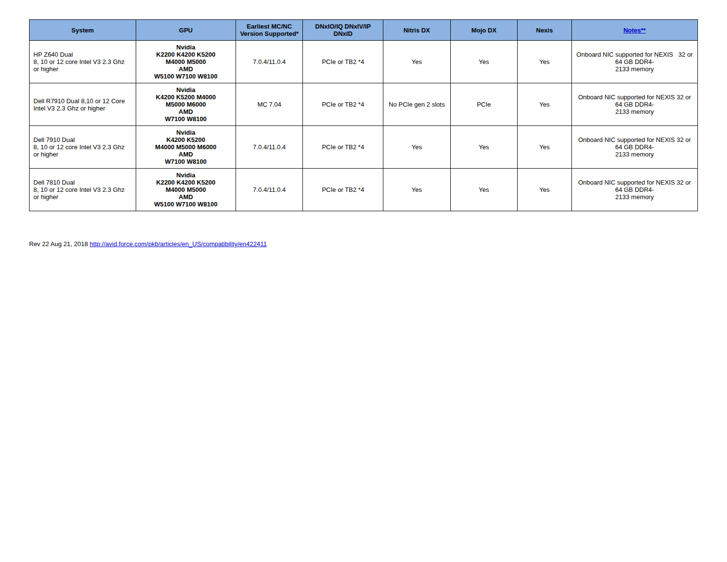| System | GPU | Earliest MC/NC Version Supported* | DNxIO/IQ DNxIV/IP DNxID | Nitris DX | Mojo DX | Nexis | Notes** |
| --- | --- | --- | --- | --- | --- | --- | --- |
| HP Z640 Dual 8, 10 or 12 core Intel V3 2.3 Ghz or higher | Nvidia K2200 K4200 K5200 M4000 M5000 AMD W5100 W7100 W8100 | 7.0.4/11.0.4 | PCIe or TB2 *4 | Yes | Yes | Yes | Onboard NIC supported for NEXIS 32 or 64 GB DDR4- 2133 memory |
| Dell R7910 Dual 8,10 or 12 Core Intel V3 2.3 Ghz or higher | Nvidia K4200 K5200 M4000 M5000 M6000 AMD W7100 W8100 | MC 7.04 | PCIe or TB2 *4 | No PCIe gen 2 slots | PCIe | Yes | Onboard NIC supported for NEXIS 32 or 64 GB DDR4- 2133 memory |
| Dell 7910 Dual 8, 10 or 12 core Intel V3 2.3 Ghz or higher | Nvidia K4200 K5200 M4000 M5000 M6000 AMD W7100 W8100 | 7.0.4/11.0.4 | PCIe or TB2 *4 | Yes | Yes | Yes | Onboard NIC supported for NEXIS 32 or 64 GB DDR4- 2133 memory |
| Dell 7810 Dual 8, 10 or 12 core Intel V3 2.3 Ghz or higher | Nvidia K2200 K4200 K5200 M4000 M5000 AMD W5100 W7100 W8100 | 7.0.4/11.0.4 | PCIe or TB2 *4 | Yes | Yes | Yes | Onboard NIC supported for NEXIS 32 or 64 GB DDR4- 2133 memory |
Rev 22 Aug 21, 2018 http://avid.force.com/pkb/articles/en_US/compatibility/en422411